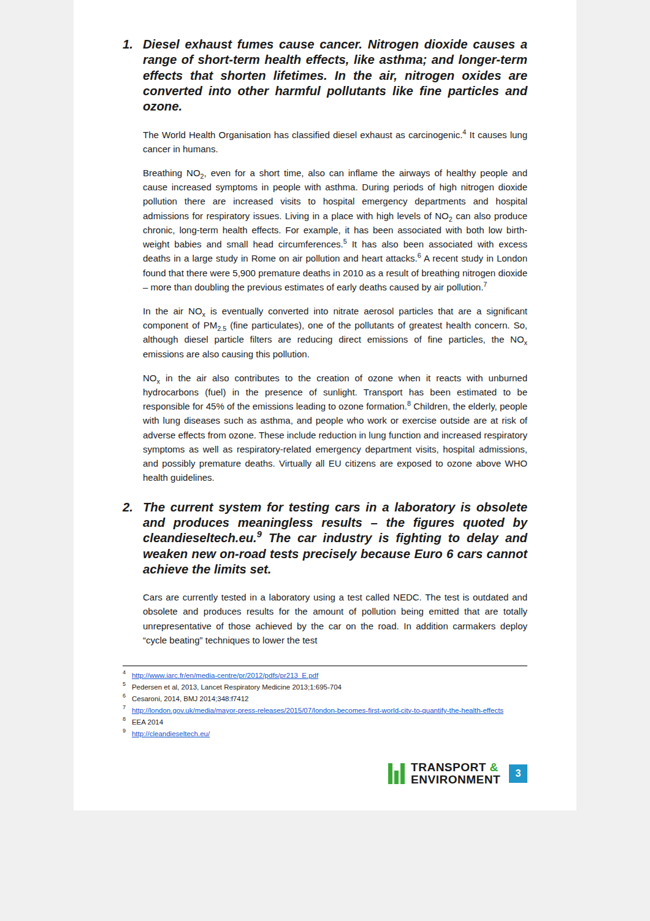Diesel exhaust fumes cause cancer. Nitrogen dioxide causes a range of short-term health effects, like asthma; and longer-term effects that shorten lifetimes. In the air, nitrogen oxides are converted into other harmful pollutants like fine particles and ozone.
The World Health Organisation has classified diesel exhaust as carcinogenic.4 It causes lung cancer in humans.
Breathing NO2, even for a short time, also can inflame the airways of healthy people and cause increased symptoms in people with asthma. During periods of high nitrogen dioxide pollution there are increased visits to hospital emergency departments and hospital admissions for respiratory issues. Living in a place with high levels of NO2 can also produce chronic, long-term health effects. For example, it has been associated with both low birth-weight babies and small head circumferences.5 It has also been associated with excess deaths in a large study in Rome on air pollution and heart attacks.6 A recent study in London found that there were 5,900 premature deaths in 2010 as a result of breathing nitrogen dioxide – more than doubling the previous estimates of early deaths caused by air pollution.7
In the air NOx is eventually converted into nitrate aerosol particles that are a significant component of PM2.5 (fine particulates), one of the pollutants of greatest health concern. So, although diesel particle filters are reducing direct emissions of fine particles, the NOx emissions are also causing this pollution.
NOx in the air also contributes to the creation of ozone when it reacts with unburned hydrocarbons (fuel) in the presence of sunlight. Transport has been estimated to be responsible for 45% of the emissions leading to ozone formation.8 Children, the elderly, people with lung diseases such as asthma, and people who work or exercise outside are at risk of adverse effects from ozone. These include reduction in lung function and increased respiratory symptoms as well as respiratory-related emergency department visits, hospital admissions, and possibly premature deaths. Virtually all EU citizens are exposed to ozone above WHO health guidelines.
The current system for testing cars in a laboratory is obsolete and produces meaningless results – the figures quoted by cleandieseltech.eu.9 The car industry is fighting to delay and weaken new on-road tests precisely because Euro 6 cars cannot achieve the limits set.
Cars are currently tested in a laboratory using a test called NEDC. The test is outdated and obsolete and produces results for the amount of pollution being emitted that are totally unrepresentative of those achieved by the car on the road. In addition carmakers deploy “cycle beating” techniques to lower the test
http://www.iarc.fr/en/media-centre/pr/2012/pdfs/pr213_E.pdf
Pedersen et al, 2013, Lancet Respiratory Medicine 2013;1:695-704
Cesaroni, 2014, BMJ 2014;348:f7412
http://london.gov.uk/media/mayor-press-releases/2015/07/london-becomes-first-world-city-to-quantify-the-health-effects
EEA 2014
http://cleandieseltech.eu/
Transport &
Environment
3